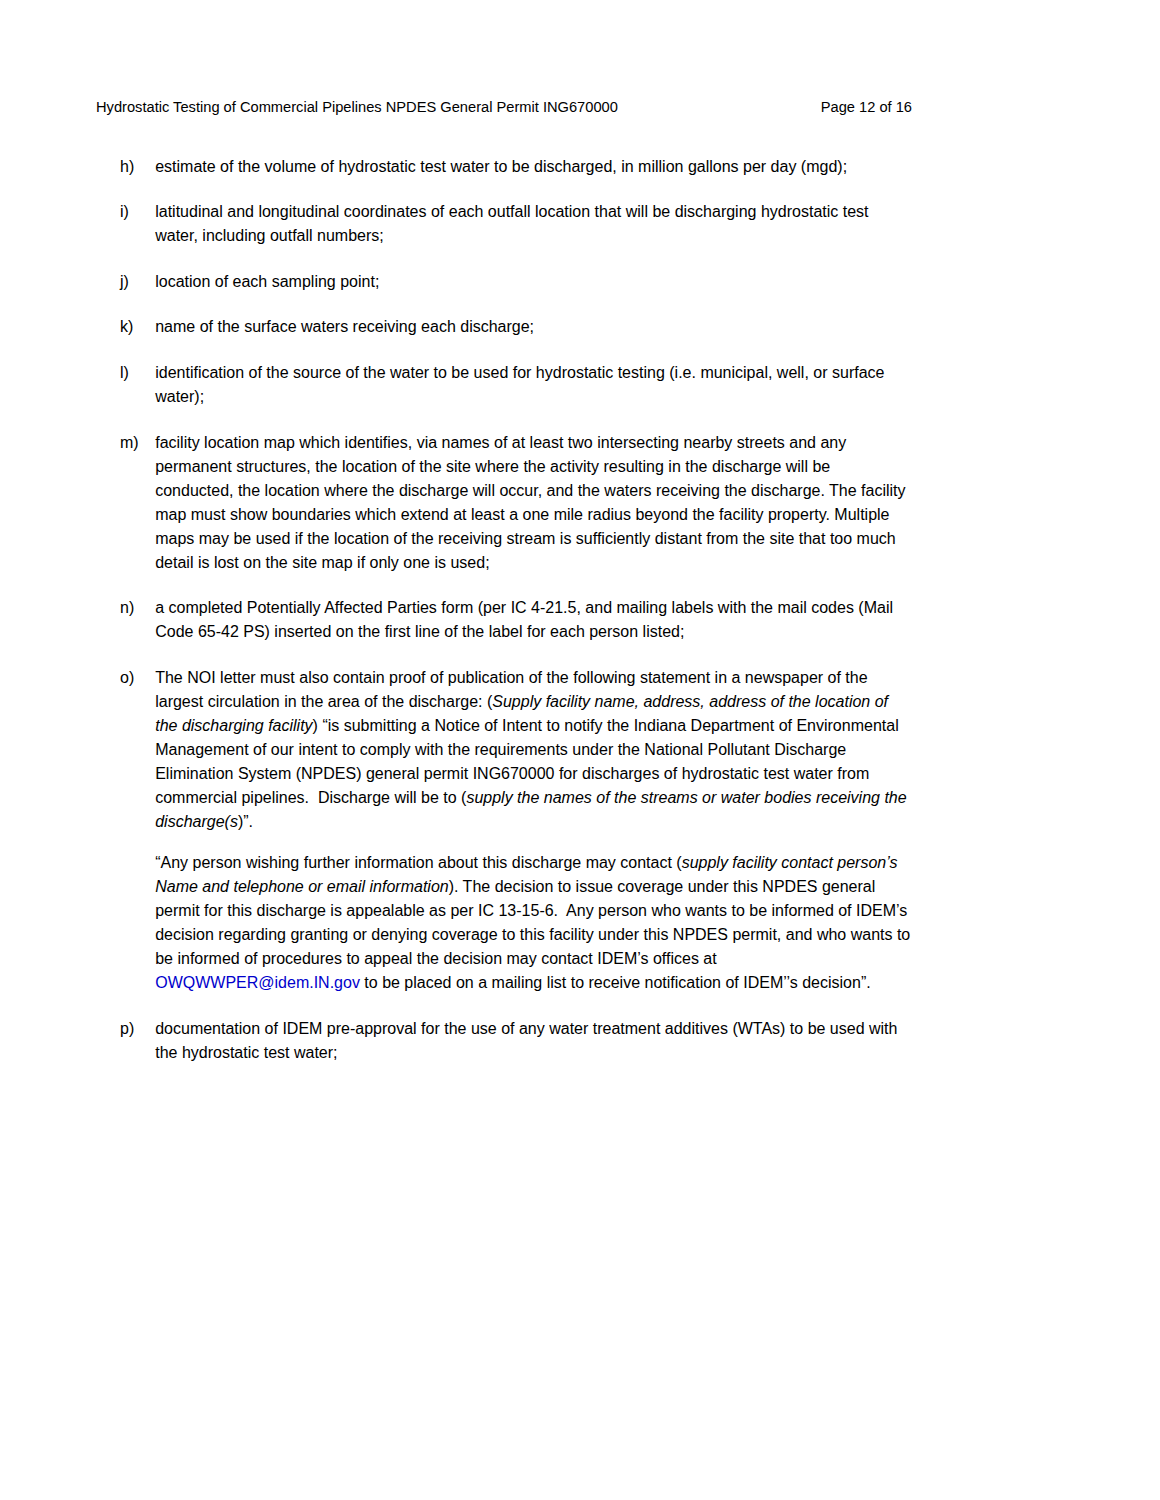Hydrostatic Testing of Commercial Pipelines NPDES General Permit ING670000
Page 12 of 16
h) estimate of the volume of hydrostatic test water to be discharged, in million gallons per day (mgd);
i) latitudinal and longitudinal coordinates of each outfall location that will be discharging hydrostatic test water, including outfall numbers;
j) location of each sampling point;
k) name of the surface waters receiving each discharge;
l) identification of the source of the water to be used for hydrostatic testing (i.e. municipal, well, or surface water);
m) facility location map which identifies, via names of at least two intersecting nearby streets and any permanent structures, the location of the site where the activity resulting in the discharge will be conducted, the location where the discharge will occur, and the waters receiving the discharge. The facility map must show boundaries which extend at least a one mile radius beyond the facility property. Multiple maps may be used if the location of the receiving stream is sufficiently distant from the site that too much detail is lost on the site map if only one is used;
n) a completed Potentially Affected Parties form (per IC 4-21.5, and mailing labels with the mail codes (Mail Code 65-42 PS) inserted on the first line of the label for each person listed;
o) The NOI letter must also contain proof of publication of the following statement in a newspaper of the largest circulation in the area of the discharge: (Supply facility name, address, address of the location of the discharging facility) “is submitting a Notice of Intent to notify the Indiana Department of Environmental Management of our intent to comply with the requirements under the National Pollutant Discharge Elimination System (NPDES) general permit ING670000 for discharges of hydrostatic test water from commercial pipelines. Discharge will be to (supply the names of the streams or water bodies receiving the discharge(s)”.
“Any person wishing further information about this discharge may contact (supply facility contact person’s Name and telephone or email information). The decision to issue coverage under this NPDES general permit for this discharge is appealable as per IC 13-15-6. Any person who wants to be informed of IDEM’s decision regarding granting or denying coverage to this facility under this NPDES permit, and who wants to be informed of procedures to appeal the decision may contact IDEM’s offices at OWQWWPER@idem.IN.gov to be placed on a mailing list to receive notification of IDEM’’s decision”.
p) documentation of IDEM pre-approval for the use of any water treatment additives (WTAs) to be used with the hydrostatic test water;